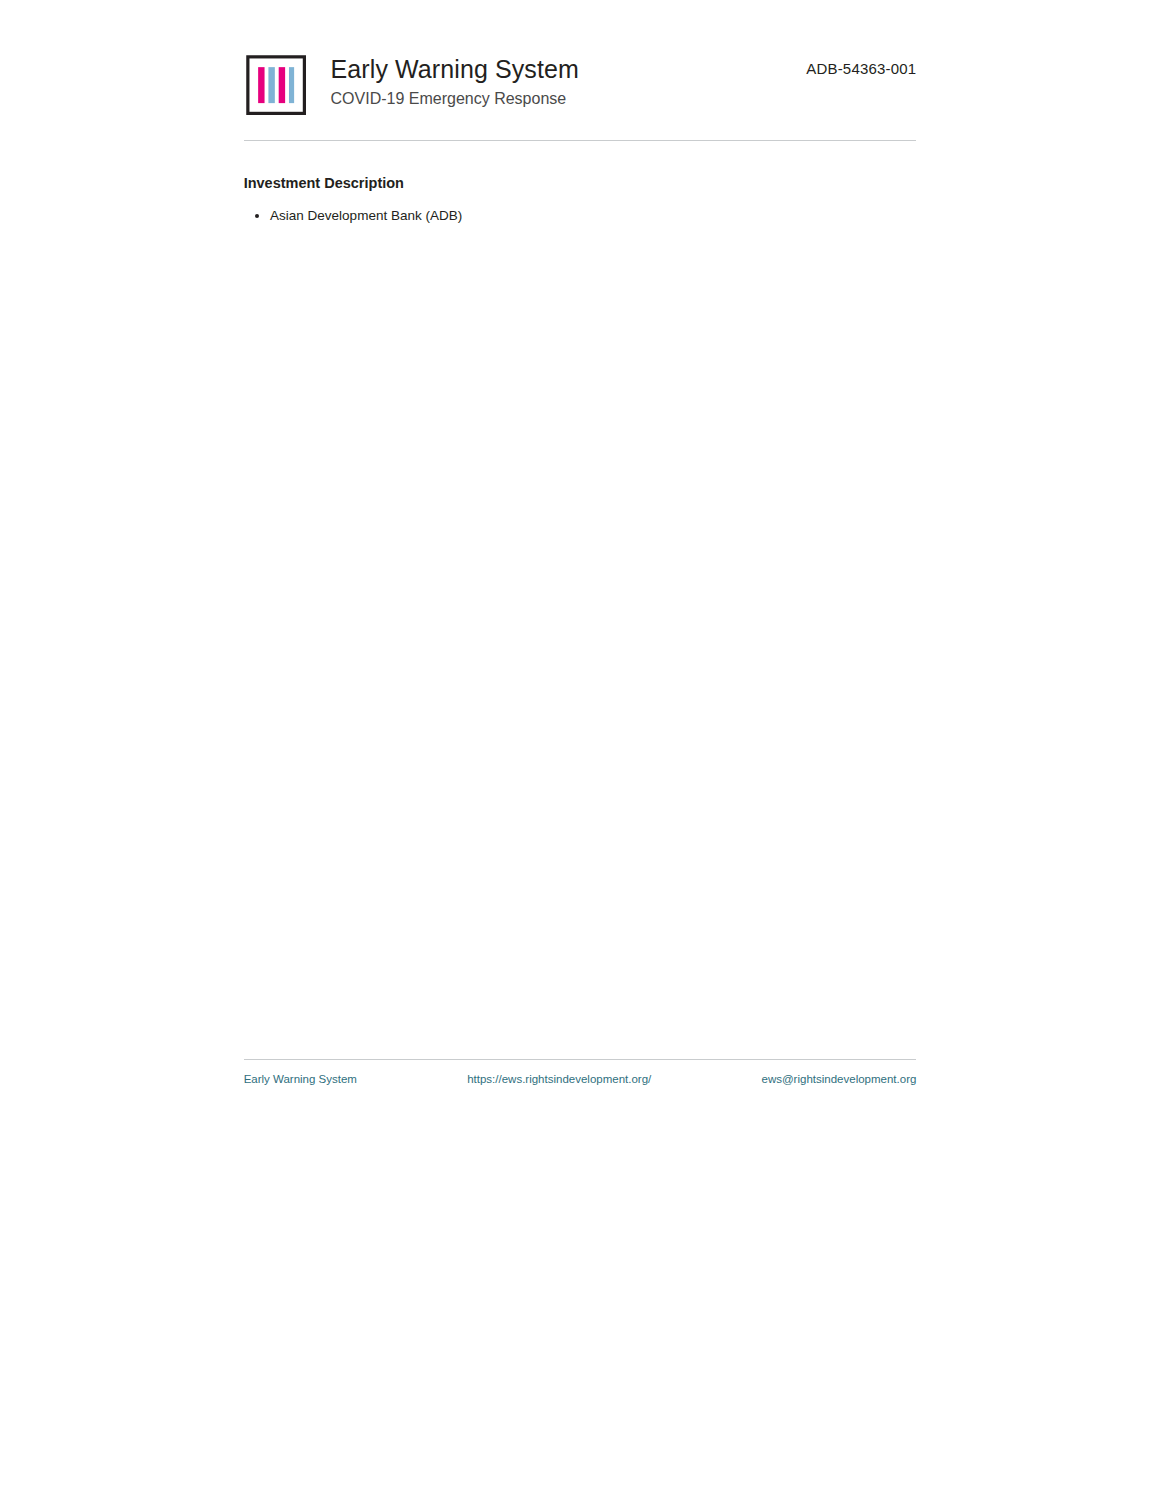Early Warning System
COVID-19 Emergency Response
ADB-54363-001
Investment Description
Asian Development Bank (ADB)
Early Warning System
https://ews.rightsindevelopment.org/
ews@rightsindevelopment.org